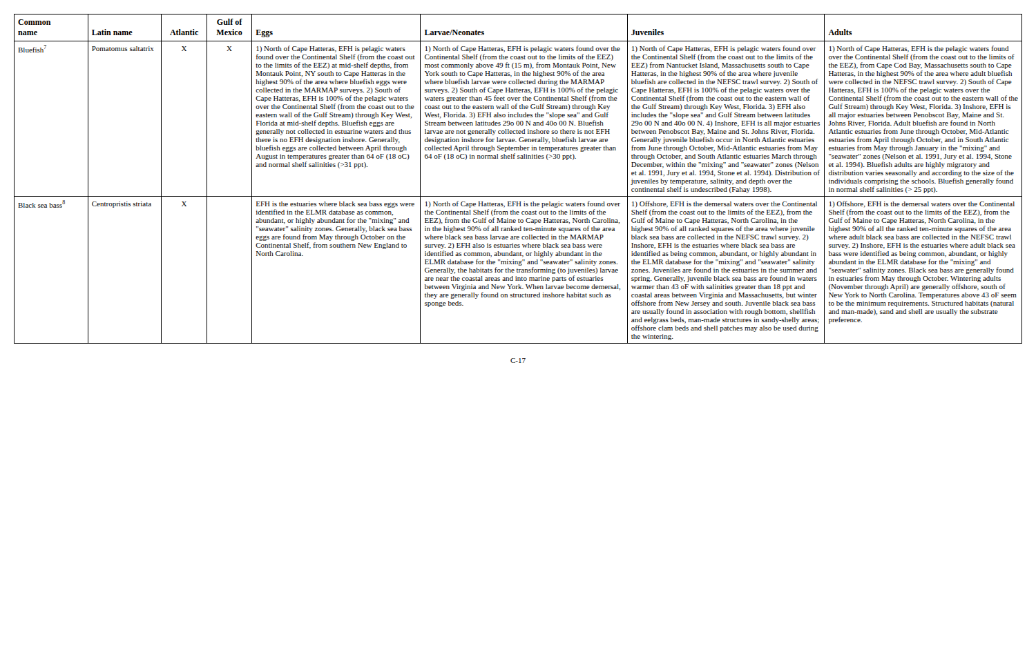| Common name | Latin name | Atlantic | Gulf of Mexico | Eggs | Larvae/Neonates | Juveniles | Adults |
| --- | --- | --- | --- | --- | --- | --- | --- |
| Bluefish 7 | Pomatomus saltatrix | X | X | 1) North of Cape Hatteras, EFH is pelagic waters found over the Continental Shelf (from the coast out to the limits of the EEZ) at mid-shelf depths, from Montauk Point, NY south to Cape Hatteras in the highest 90% of the area where bluefish eggs were collected in the MARMAP surveys. 2) South of Cape Hatteras, EFH is 100% of the pelagic waters over the Continental Shelf (from the coast out to the eastern wall of the Gulf Stream) through Key West, Florida at mid-shelf depths. Bluefish eggs are generally not collected in estuarine waters and thus there is no EFH designation inshore. Generally, bluefish eggs are collected between April through August in temperatures greater than 64 oF (18 oC) and normal shelf salinities (>31 ppt). | 1) North of Cape Hatteras, EFH is pelagic waters found over the Continental Shelf (from the coast out to the limits of the EEZ) most commonly above 49 ft (15 m), from Montauk Point, New York south to Cape Hatteras, in the highest 90% of the area where bluefish larvae were collected during the MARMAP surveys. 2) South of Cape Hatteras, EFH is 100% of the pelagic waters greater than 45 feet over the Continental Shelf (from the coast out to the eastern wall of the Gulf Stream) through Key West, Florida. 3) EFH also includes the "slope sea" and Gulf Stream between latitudes 29o 00 N and 40o 00 N. Bluefish larvae are not generally collected inshore so there is not EFH designation inshore for larvae. Generally, bluefish larvae are collected April through September in temperatures greater than 64 oF (18 oC) in normal shelf salinities (>30 ppt). | 1) North of Cape Hatteras, EFH is pelagic waters found over the Continental Shelf (from the coast out to the limits of the EEZ) from Nantucket Island, Massachusetts south to Cape Hatteras, in the highest 90% of the area where juvenile bluefish are collected in the NEFSC trawl survey. 2) South of Cape Hatteras, EFH is 100% of the pelagic waters over the Continental Shelf (from the coast out to the eastern wall of the Gulf Stream) through Key West, Florida. 3) EFH also includes the "slope sea" and Gulf Stream between latitudes 29o 00 N and 40o 00 N. 4) Inshore, EFH is all major estuaries between Penobscot Bay, Maine and St. Johns River, Florida. Generally juvenile bluefish occur in North Atlantic estuaries from June through October, Mid-Atlantic estuaries from May through October, and South Atlantic estuaries March through December, within the "mixing" and "seawater" zones (Nelson et al. 1991, Jury et al. 1994, Stone et al. 1994). Distribution of juveniles by temperature, salinity, and depth over the continental shelf is undescribed (Fahay 1998). | 1) North of Cape Hatteras, EFH is the pelagic waters found over the Continental Shelf (from the coast out to the limits of the EEZ), from Cape Cod Bay, Massachusetts south to Cape Hatteras, in the highest 90% of the area where adult bluefish were collected in the NEFSC trawl survey. 2) South of Cape Hatteras, EFH is 100% of the pelagic waters over the Continental Shelf (from the coast out to the eastern wall of the Gulf Stream) through Key West, Florida. 3) Inshore, EFH is all major estuaries between Penobscot Bay, Maine and St. Johns River, Florida. Adult bluefish are found in North Atlantic estuaries from June through October, Mid-Atlantic estuaries from April through October, and in South Atlantic estuaries from May through January in the "mixing" and "seawater" zones (Nelson et al. 1991, Jury et al. 1994, Stone et al. 1994). Bluefish adults are highly migratory and distribution varies seasonally and according to the size of the individuals comprising the schools. Bluefish generally found in normal shelf salinities (> 25 ppt). |
| Black sea bass 8 | Centropristis striata | X | | EFH is the estuaries where black sea bass eggs were identified in the ELMR database as common, abundant, or highly abundant for the "mixing" and "seawater" salinity zones. Generally, black sea bass eggs are found from May through October on the Continental Shelf, from southern New England to North Carolina. | 1) North of Cape Hatteras, EFH is the pelagic waters found over the Continental Shelf (from the coast out to the limits of the EEZ), from the Gulf of Maine to Cape Hatteras, North Carolina, in the highest 90% of all ranked ten-minute squares of the area where black sea bass larvae are collected in the MARMAP survey. 2) EFH also is estuaries where black sea bass were identified as common, abundant, or highly abundant in the ELMR database for the "mixing" and "seawater" salinity zones. Generally, the habitats for the transforming (to juveniles) larvae are near the coastal areas and into marine parts of estuaries between Virginia and New York. When larvae become demersal, they are generally found on structured inshore habitat such as sponge beds. | 1) Offshore, EFH is the demersal waters over the Continental Shelf (from the coast out to the limits of the EEZ), from the Gulf of Maine to Cape Hatteras, North Carolina, in the highest 90% of all ranked squares of the area where juvenile black sea bass are collected in the NEFSC trawl survey. 2) Inshore, EFH is the estuaries where black sea bass are identified as being common, abundant, or highly abundant in the ELMR database for the "mixing" and "seawater" salinity zones. Juveniles are found in the estuaries in the summer and spring. Generally, juvenile black sea bass are found in waters warmer than 43 oF with salinities greater than 18 ppt and coastal areas between Virginia and Massachusetts, but winter offshore from New Jersey and south. Juvenile black sea bass are usually found in association with rough bottom, shellfish and eelgrass beds, man-made structures in sandy-shelly areas; offshore clam beds and shell patches may also be used during the wintering. | 1) Offshore, EFH is the demersal waters over the Continental Shelf (from the coast out to the limits of the EEZ), from the Gulf of Maine to Cape Hatteras, North Carolina, in the highest 90% of all the ranked ten-minute squares of the area where adult black sea bass are collected in the NEFSC trawl survey. 2) Inshore, EFH is the estuaries where adult black sea bass were identified as being common, abundant, or highly abundant in the ELMR database for the "mixing" and "seawater" salinity zones. Black sea bass are generally found in estuaries from May through October. Wintering adults (November through April) are generally offshore, south of New York to North Carolina. Temperatures above 43 oF seem to be the minimum requirements. Structured habitats (natural and man-made), sand and shell are usually the substrate preference. |
C-17